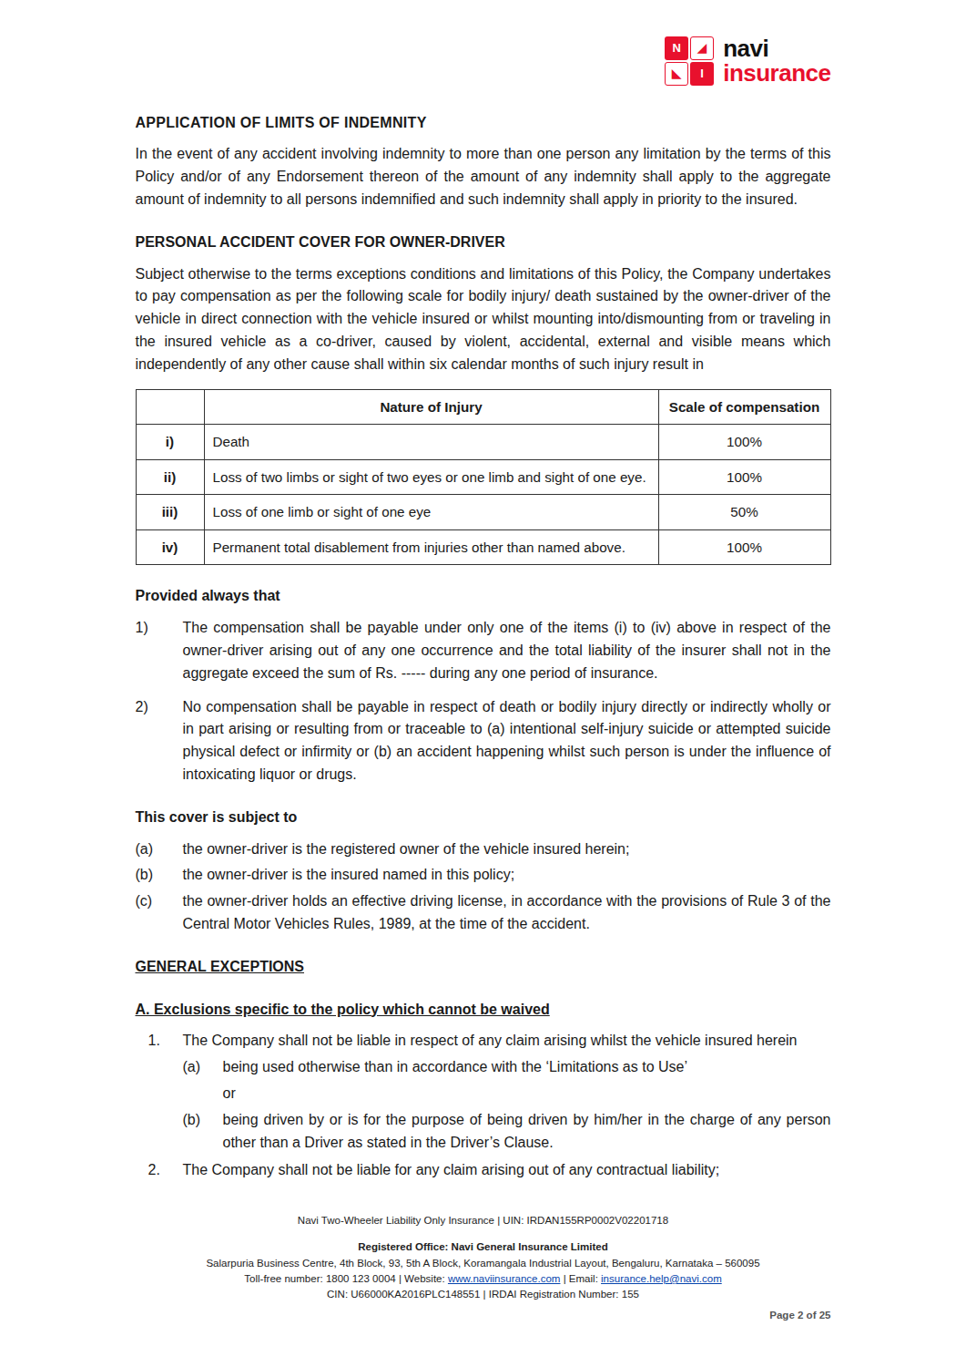N◢◣I
navi
insurance
APPLICATION OF LIMITS OF INDEMNITY
In the event of any accident involving indemnity to more than one person any limitation by the terms of this Policy and/or of any Endorsement thereon of the amount of any indemnity shall apply to the aggregate amount of indemnity to all persons indemnified and such indemnity shall apply in priority to the insured.
PERSONAL ACCIDENT COVER FOR OWNER-DRIVER
Subject otherwise to the terms exceptions conditions and limitations of this Policy, the Company undertakes to pay compensation as per the following scale for bodily injury/ death sustained by the owner-driver of the vehicle in direct connection with the vehicle insured or whilst mounting into/dismounting from or traveling in the insured vehicle as a co-driver, caused by violent, accidental, external and visible means which independently of any other cause shall within six calendar months of such injury result in
| | Nature of Injury | Scale of compensation |
| --- | --- | --- |
| i) | Death | 100% |
| ii) | Loss of two limbs or sight of two eyes or one limb and sight of one eye. | 100% |
| iii) | Loss of one limb or sight of one eye | 50% |
| iv) | Permanent total disablement from injuries other than named above. | 100% |
Provided always that
The compensation shall be payable under only one of the items (i) to (iv) above in respect of the owner-driver arising out of any one occurrence and the total liability of the insurer shall not in the aggregate exceed the sum of Rs. ----- during any one period of insurance.
No compensation shall be payable in respect of death or bodily injury directly or indirectly wholly or in part arising or resulting from or traceable to (a) intentional self-injury suicide or attempted suicide physical defect or infirmity or (b) an accident happening whilst such person is under the influence of intoxicating liquor or drugs.
This cover is subject to
(a) the owner-driver is the registered owner of the vehicle insured herein;
(b) the owner-driver is the insured named in this policy;
(c) the owner-driver holds an effective driving license, in accordance with the provisions of Rule 3 of the Central Motor Vehicles Rules, 1989, at the time of the accident.
GENERAL EXCEPTIONS
A. Exclusions specific to the policy which cannot be waived
1. The Company shall not be liable in respect of any claim arising whilst the vehicle insured herein
(a) being used otherwise than in accordance with the ‘Limitations as to Use’
or
(b) being driven by or is for the purpose of being driven by him/her in the charge of any person other than a Driver as stated in the Driver’s Clause.
2. The Company shall not be liable for any claim arising out of any contractual liability;
Navi Two-Wheeler Liability Only Insurance | UIN: IRDAN155RP0002V02201718
Registered Office: Navi General Insurance Limited
Salarpuria Business Centre, 4th Block, 93, 5th A Block, Koramangala Industrial Layout, Bengaluru, Karnataka – 560095
Toll-free number: 1800 123 0004 | Website: www.naviinsurance.com | Email: insurance.help@navi.com
CIN: U66000KA2016PLC148551 | IRDAI Registration Number: 155
Page 2 of 25